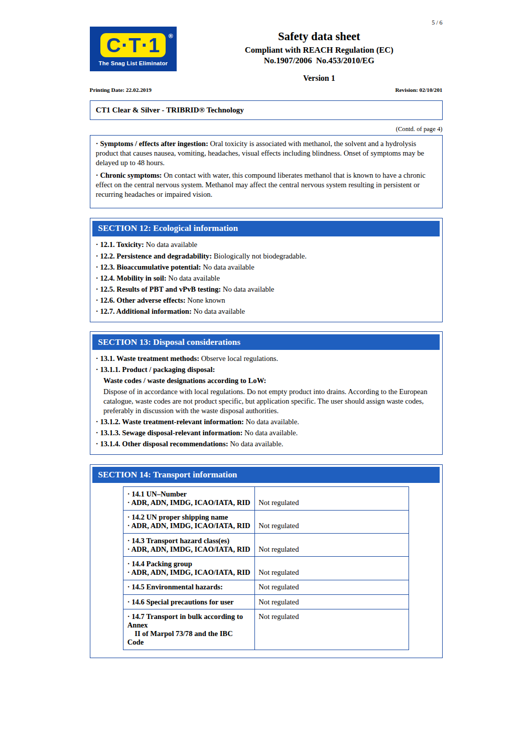5 / 6
C·T·1®
The Snag List Eliminator
Safety data sheet
Compliant with REACH Regulation (EC)
No.1907/2006 No.453/2010/EG
Version 1
Printing Date: 22.02.2019
Revision: 02/10/201
CT1 Clear & Silver - TRIBRID® Technology
(Contd. of page 4)
· Symptoms / effects after ingestion: Oral toxicity is associated with methanol, the solvent and a hydrolysis product that causes nausea, vomiting, headaches, visual effects including blindness. Onset of symptoms may be delayed up to 48 hours.
· Chronic symptoms: On contact with water, this compound liberates methanol that is known to have a chronic effect on the central nervous system. Methanol may affect the central nervous system resulting in persistent or recurring headaches or impaired vision.
SECTION 12: Ecological information
· 12.1. Toxicity: No data available
· 12.2. Persistence and degradability: Biologically not biodegradable.
· 12.3. Bioaccumulative potential: No data available
· 12.4. Mobility in soil: No data available
· 12.5. Results of PBT and vPvB testing: No data available
· 12.6. Other adverse effects: None known
· 12.7. Additional information: No data available
SECTION 13: Disposal considerations
· 13.1. Waste treatment methods: Observe local regulations.
· 13.1.1. Product / packaging disposal:
Waste codes / waste designations according to LoW:
Dispose of in accordance with local regulations. Do not empty product into drains. According to the European catalogue, waste codes are not product specific, but application specific. The user should assign waste codes, preferably in discussion with the waste disposal authorities.
· 13.1.2. Waste treatment-relevant information: No data available.
· 13.1.3. Sewage disposal-relevant information: No data available.
· 13.1.4. Other disposal recommendations: No data available.
SECTION 14: Transport information
| · 14.1 UN–Number · ADR, ADN, IMDG, ICAO/IATA, RID | Not regulated |
| · 14.2 UN proper shipping name · ADR, ADN, IMDG, ICAO/IATA, RID | Not regulated |
| · 14.3 Transport hazard class(es) · ADR, ADN, IMDG, ICAO/IATA, RID | Not regulated |
| · 14.4 Packing group · ADR, ADN, IMDG, ICAO/IATA, RID | Not regulated |
| · 14.5 Environmental hazards: | Not regulated |
| · 14.6 Special precautions for user | Not regulated |
| · 14.7 Transport in bulk according to Annex II of Marpol 73/78 and the IBC Code | Not regulated |